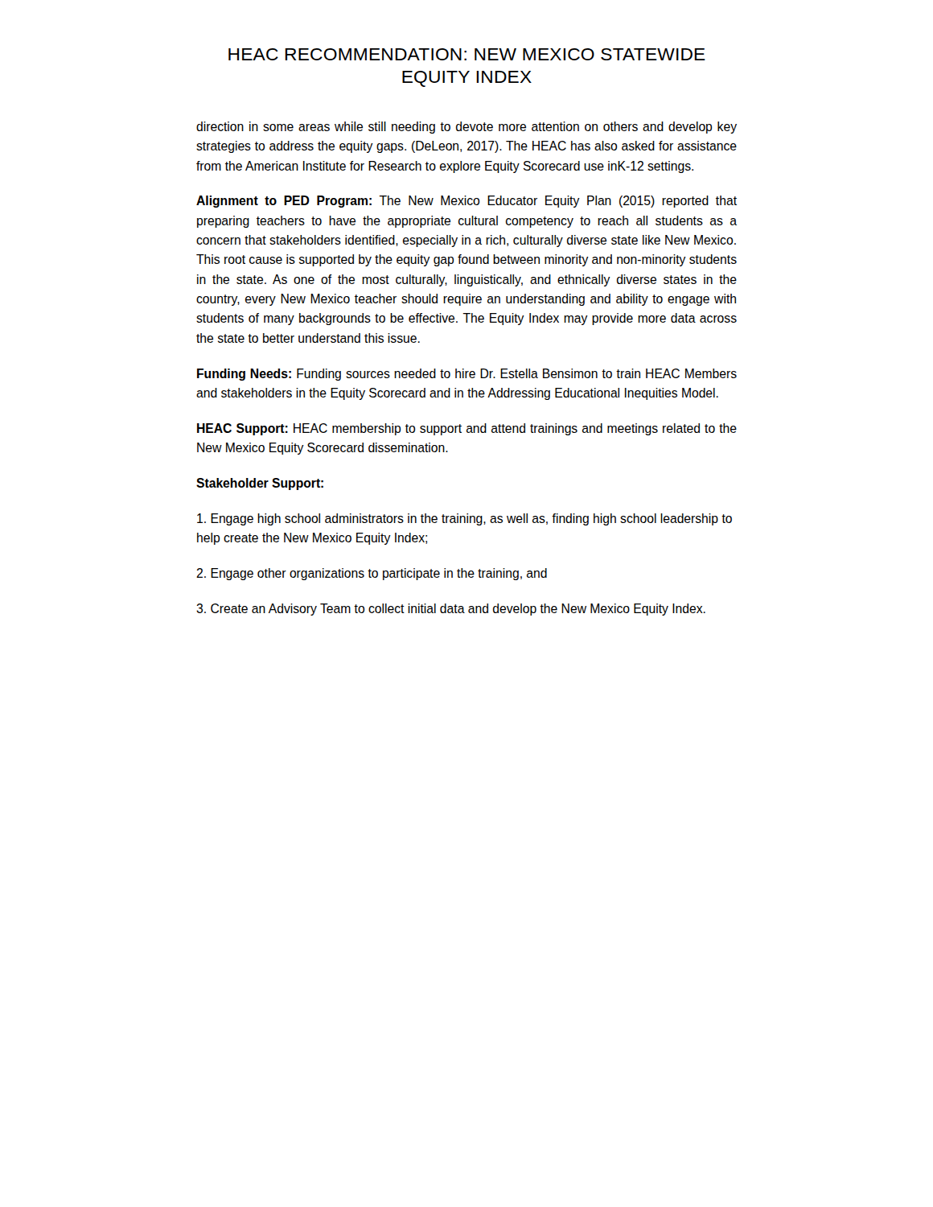HEAC RECOMMENDATION: NEW MEXICO STATEWIDE EQUITY INDEX
direction in some areas while still needing to devote more attention on others and develop key strategies to address the equity gaps. (DeLeon, 2017). The HEAC has also asked for assistance from the American Institute for Research to explore Equity Scorecard use inK-12 settings.
Alignment to PED Program: The New Mexico Educator Equity Plan (2015) reported that preparing teachers to have the appropriate cultural competency to reach all students as a concern that stakeholders identified, especially in a rich, culturally diverse state like New Mexico. This root cause is supported by the equity gap found between minority and non-minority students in the state. As one of the most culturally, linguistically, and ethnically diverse states in the country, every New Mexico teacher should require an understanding and ability to engage with students of many backgrounds to be effective. The Equity Index may provide more data across the state to better understand this issue.
Funding Needs: Funding sources needed to hire Dr. Estella Bensimon to train HEAC Members and stakeholders in the Equity Scorecard and in the Addressing Educational Inequities Model.
HEAC Support: HEAC membership to support and attend trainings and meetings related to the New Mexico Equity Scorecard dissemination.
Stakeholder Support:
1. Engage high school administrators in the training, as well as, finding high school leadership to help create the New Mexico Equity Index;
2. Engage other organizations to participate in the training, and
3. Create an Advisory Team to collect initial data and develop the New Mexico Equity Index.